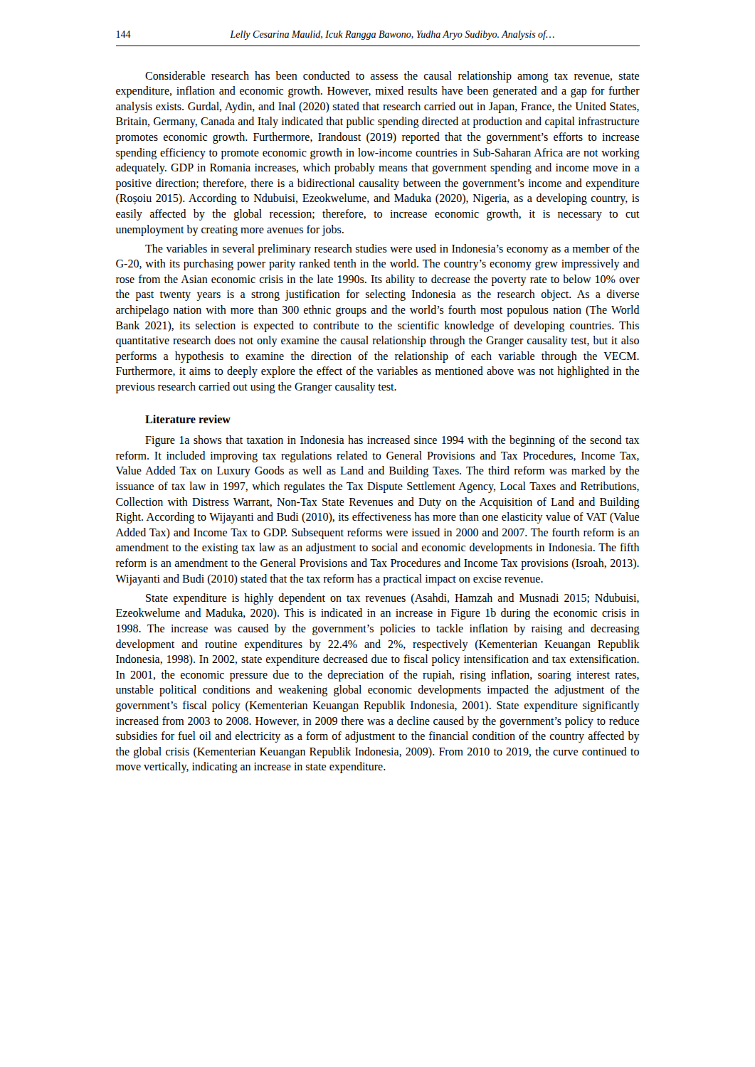144 Lelly Cesarina Maulid, Icuk Rangga Bawono, Yudha Aryo Sudibyo. Analysis of…
Considerable research has been conducted to assess the causal relationship among tax revenue, state expenditure, inflation and economic growth. However, mixed results have been generated and a gap for further analysis exists. Gurdal, Aydin, and Inal (2020) stated that research carried out in Japan, France, the United States, Britain, Germany, Canada and Italy indicated that public spending directed at production and capital infrastructure promotes economic growth. Furthermore, Irandoust (2019) reported that the government’s efforts to increase spending efficiency to promote economic growth in low-income countries in Sub-Saharan Africa are not working adequately. GDP in Romania increases, which probably means that government spending and income move in a positive direction; therefore, there is a bidirectional causality between the government’s income and expenditure (Roșoiu 2015). According to Ndubuisi, Ezeokwelume, and Maduka (2020), Nigeria, as a developing country, is easily affected by the global recession; therefore, to increase economic growth, it is necessary to cut unemployment by creating more avenues for jobs.
The variables in several preliminary research studies were used in Indonesia’s economy as a member of the G-20, with its purchasing power parity ranked tenth in the world. The country’s economy grew impressively and rose from the Asian economic crisis in the late 1990s. Its ability to decrease the poverty rate to below 10% over the past twenty years is a strong justification for selecting Indonesia as the research object. As a diverse archipelago nation with more than 300 ethnic groups and the world’s fourth most populous nation (The World Bank 2021), its selection is expected to contribute to the scientific knowledge of developing countries. This quantitative research does not only examine the causal relationship through the Granger causality test, but it also performs a hypothesis to examine the direction of the relationship of each variable through the VECM. Furthermore, it aims to deeply explore the effect of the variables as mentioned above was not highlighted in the previous research carried out using the Granger causality test.
Literature review
Figure 1a shows that taxation in Indonesia has increased since 1994 with the beginning of the second tax reform. It included improving tax regulations related to General Provisions and Tax Procedures, Income Tax, Value Added Tax on Luxury Goods as well as Land and Building Taxes. The third reform was marked by the issuance of tax law in 1997, which regulates the Tax Dispute Settlement Agency, Local Taxes and Retributions, Collection with Distress Warrant, Non-Tax State Revenues and Duty on the Acquisition of Land and Building Right. According to Wijayanti and Budi (2010), its effectiveness has more than one elasticity value of VAT (Value Added Tax) and Income Tax to GDP. Subsequent reforms were issued in 2000 and 2007. The fourth reform is an amendment to the existing tax law as an adjustment to social and economic developments in Indonesia. The fifth reform is an amendment to the General Provisions and Tax Procedures and Income Tax provisions (Isroah, 2013). Wijayanti and Budi (2010) stated that the tax reform has a practical impact on excise revenue.
State expenditure is highly dependent on tax revenues (Asahdi, Hamzah and Musnadi 2015; Ndubuisi, Ezeokwelume and Maduka, 2020). This is indicated in an increase in Figure 1b during the economic crisis in 1998. The increase was caused by the government’s policies to tackle inflation by raising and decreasing development and routine expenditures by 22.4% and 2%, respectively (Kementerian Keuangan Republik Indonesia, 1998). In 2002, state expenditure decreased due to fiscal policy intensification and tax extensification. In 2001, the economic pressure due to the depreciation of the rupiah, rising inflation, soaring interest rates, unstable political conditions and weakening global economic developments impacted the adjustment of the government’s fiscal policy (Kementerian Keuangan Republik Indonesia, 2001). State expenditure significantly increased from 2003 to 2008. However, in 2009 there was a decline caused by the government’s policy to reduce subsidies for fuel oil and electricity as a form of adjustment to the financial condition of the country affected by the global crisis (Kementerian Keuangan Republik Indonesia, 2009). From 2010 to 2019, the curve continued to move vertically, indicating an increase in state expenditure.